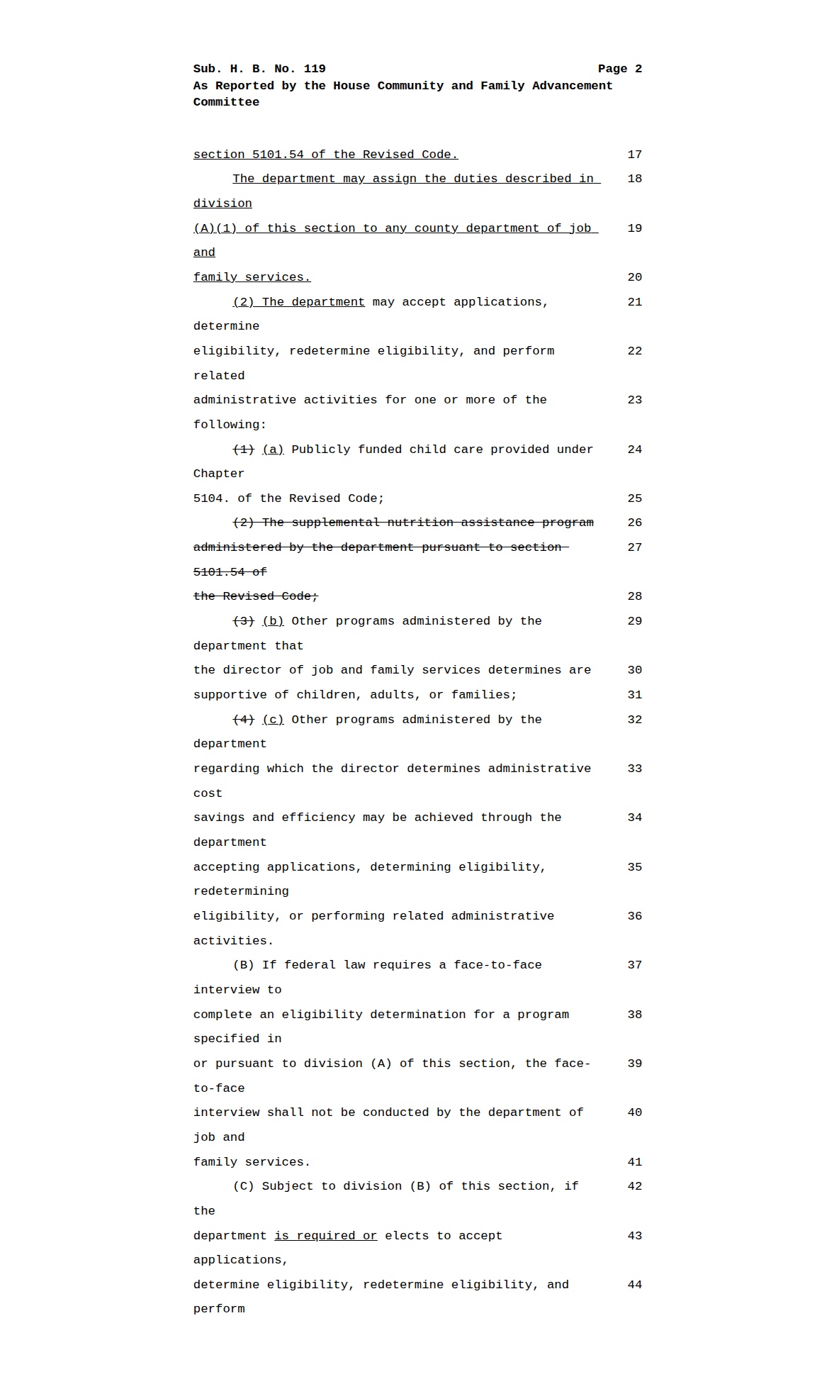Sub. H. B. No. 119 Page 2
As Reported by the House Community and Family Advancement Committee
section 5101.54 of the Revised Code. 17
The department may assign the duties described in division 18
(A)(1) of this section to any county department of job and 19
family services. 20
(2) The department may accept applications, determine 21
eligibility, redetermine eligibility, and perform related 22
administrative activities for one or more of the following: 23
(1) (a) Publicly funded child care provided under Chapter 24
5104. of the Revised Code; 25
(2) The supplemental nutrition assistance program 26
administered by the department pursuant to section 5101.54 of 27
the Revised Code; 28
(3) (b) Other programs administered by the department that 29
the director of job and family services determines are 30
supportive of children, adults, or families; 31
(4) (c) Other programs administered by the department 32
regarding which the director determines administrative cost 33
savings and efficiency may be achieved through the department 34
accepting applications, determining eligibility, redetermining 35
eligibility, or performing related administrative activities. 36
(B) If federal law requires a face-to-face interview to 37
complete an eligibility determination for a program specified in 38
or pursuant to division (A) of this section, the face-to-face 39
interview shall not be conducted by the department of job and 40
family services. 41
(C) Subject to division (B) of this section, if the 42
department is required or elects to accept applications, 43
determine eligibility, redetermine eligibility, and perform 44